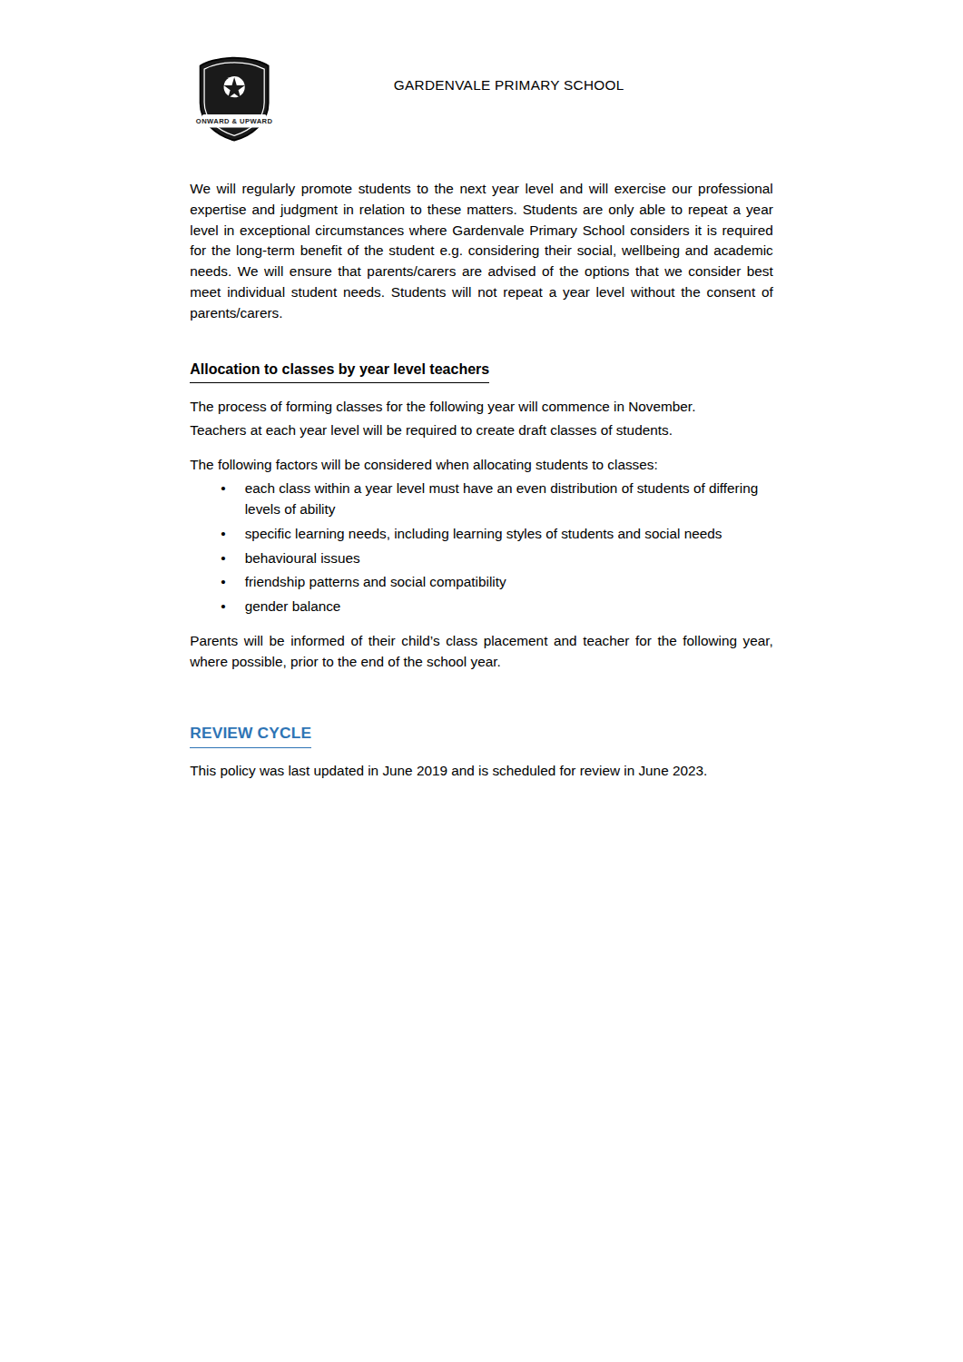ONWARD & UPWARD
GARDENVALE PRIMARY SCHOOL
We will regularly promote students to the next year level and will exercise our professional expertise and judgment in relation to these matters. Students are only able to repeat a year level in exceptional circumstances where Gardenvale Primary School considers it is required for the long-term benefit of the student e.g. considering their social, wellbeing and academic needs. We will ensure that parents/carers are advised of the options that we consider best meet individual student needs. Students will not repeat a year level without the consent of parents/carers.
Allocation to classes by year level teachers
The process of forming classes for the following year will commence in November.
Teachers at each year level will be required to create draft classes of students.
The following factors will be considered when allocating students to classes:
each class within a year level must have an even distribution of students of differing levels of ability
specific learning needs, including learning styles of students and social needs
behavioural issues
friendship patterns and social compatibility
gender balance
Parents will be informed of their child’s class placement and teacher for the following year, where possible, prior to the end of the school year.
REVIEW CYCLE
This policy was last updated in June 2019 and is scheduled for review in June 2023.